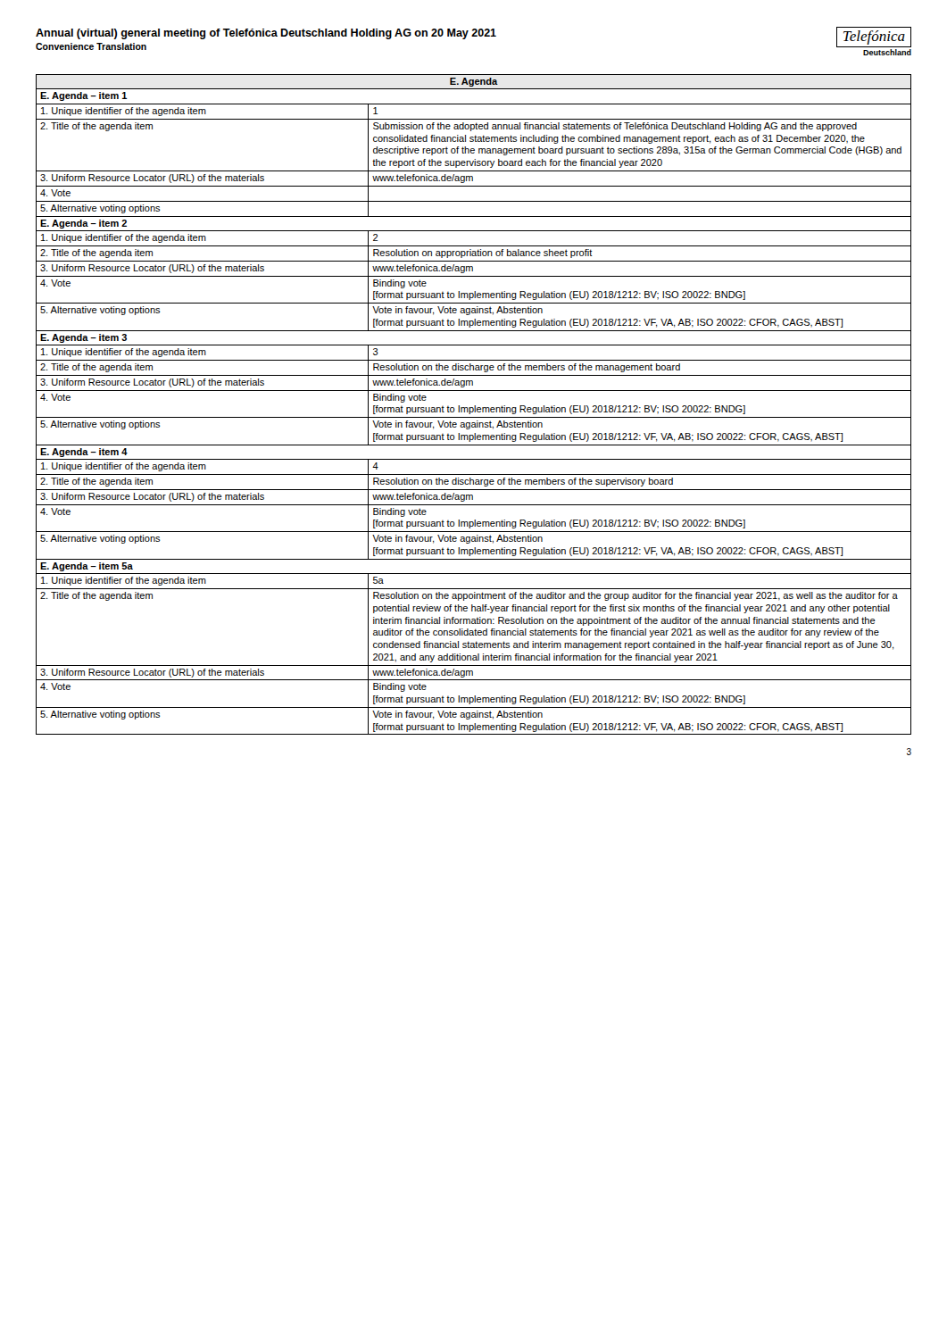Annual (virtual) general meeting of Telefónica Deutschland Holding AG on 20 May 2021
Convenience Translation
Telefónica
Deutschland
| E. Agenda |
| E. Agenda – item 1 |
| 1. Unique identifier of the agenda item | 1 |
| 2. Title of the agenda item | Submission of the adopted annual financial statements of Telefónica Deutschland Holding AG and the approved consolidated financial statements including the combined management report, each as of 31 December 2020, the descriptive report of the management board pursuant to sections 289a, 315a of the German Commercial Code (HGB) and the report of the supervisory board each for the financial year 2020 |
| 3. Uniform Resource Locator (URL) of the materials | www.telefonica.de/agm |
| 4. Vote | |
| 5. Alternative voting options | |
| E. Agenda – item 2 |
| 1. Unique identifier of the agenda item | 2 |
| 2. Title of the agenda item | Resolution on appropriation of balance sheet profit |
| 3. Uniform Resource Locator (URL) of the materials | www.telefonica.de/agm |
| 4. Vote | Binding vote [format pursuant to Implementing Regulation (EU) 2018/1212: BV; ISO 20022: BNDG] |
| 5. Alternative voting options | Vote in favour, Vote against, Abstention [format pursuant to Implementing Regulation (EU) 2018/1212: VF, VA, AB; ISO 20022: CFOR, CAGS, ABST] |
| E. Agenda – item 3 |
| 1. Unique identifier of the agenda item | 3 |
| 2. Title of the agenda item | Resolution on the discharge of the members of the management board |
| 3. Uniform Resource Locator (URL) of the materials | www.telefonica.de/agm |
| 4. Vote | Binding vote [format pursuant to Implementing Regulation (EU) 2018/1212: BV; ISO 20022: BNDG] |
| 5. Alternative voting options | Vote in favour, Vote against, Abstention [format pursuant to Implementing Regulation (EU) 2018/1212: VF, VA, AB; ISO 20022: CFOR, CAGS, ABST] |
| E. Agenda – item 4 |
| 1. Unique identifier of the agenda item | 4 |
| 2. Title of the agenda item | Resolution on the discharge of the members of the supervisory board |
| 3. Uniform Resource Locator (URL) of the materials | www.telefonica.de/agm |
| 4. Vote | Binding vote [format pursuant to Implementing Regulation (EU) 2018/1212: BV; ISO 20022: BNDG] |
| 5. Alternative voting options | Vote in favour, Vote against, Abstention [format pursuant to Implementing Regulation (EU) 2018/1212: VF, VA, AB; ISO 20022: CFOR, CAGS, ABST] |
| E. Agenda – item 5a |
| 1. Unique identifier of the agenda item | 5a |
| 2. Title of the agenda item | Resolution on the appointment of the auditor and the group auditor for the financial year 2021, as well as the auditor for a potential review of the half-year financial report for the first six months of the financial year 2021 and any other potential interim financial information: Resolution on the appointment of the auditor of the annual financial statements and the auditor of the consolidated financial statements for the financial year 2021 as well as the auditor for any review of the condensed financial statements and interim management report contained in the half-year financial report as of June 30, 2021, and any additional interim financial information for the financial year 2021 |
| 3. Uniform Resource Locator (URL) of the materials | www.telefonica.de/agm |
| 4. Vote | Binding vote [format pursuant to Implementing Regulation (EU) 2018/1212: BV; ISO 20022: BNDG] |
| 5. Alternative voting options | Vote in favour, Vote against, Abstention [format pursuant to Implementing Regulation (EU) 2018/1212: VF, VA, AB; ISO 20022: CFOR, CAGS, ABST] |
3